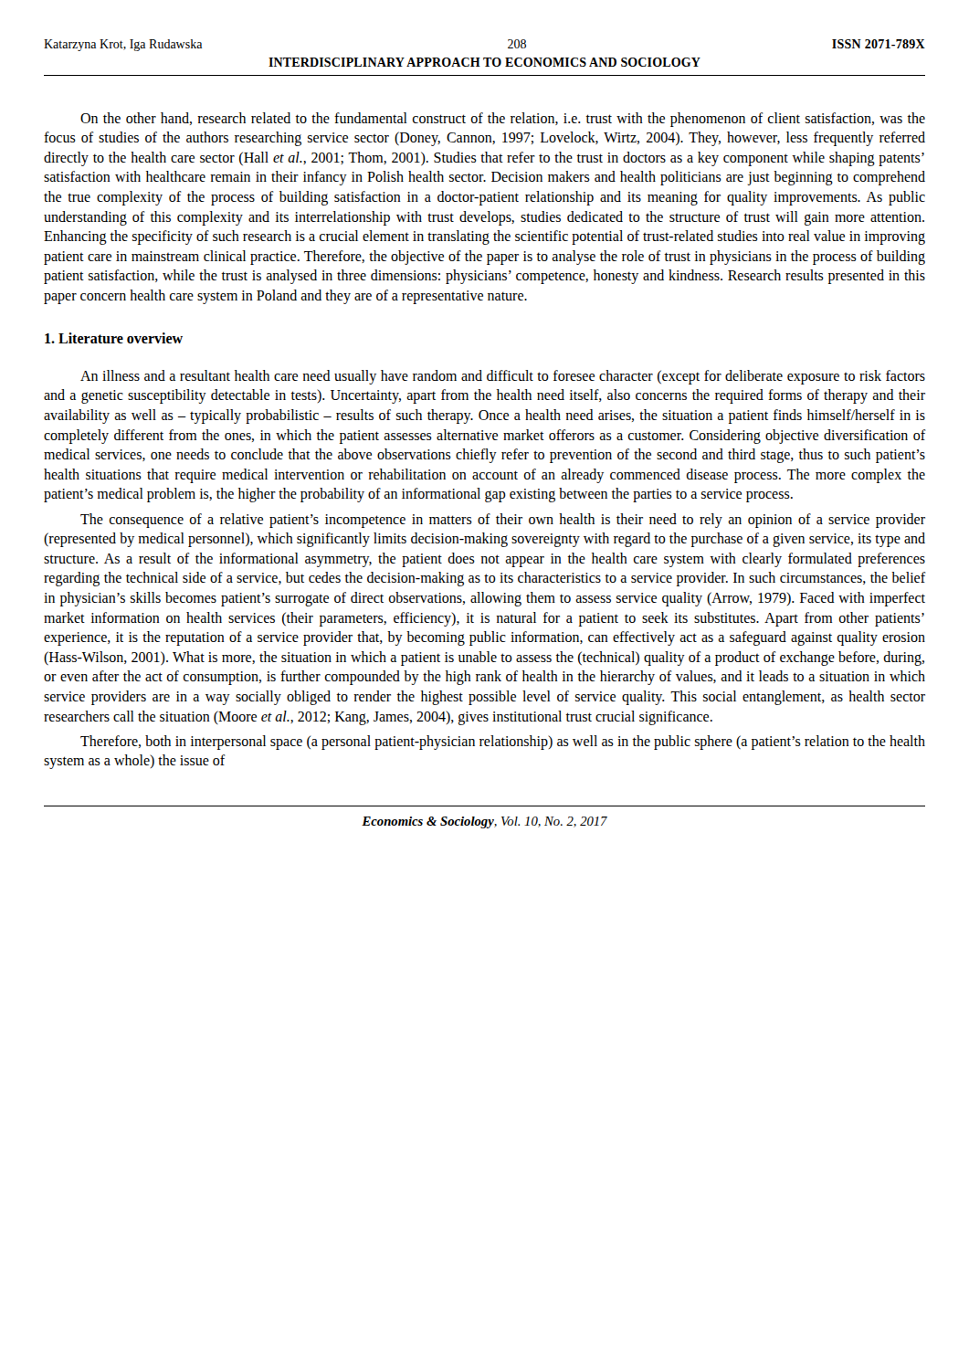Katarzyna Krot, Iga Rudawska 208 ISSN 2071-789X
INTERDISCIPLINARY APPROACH TO ECONOMICS AND SOCIOLOGY
On the other hand, research related to the fundamental construct of the relation, i.e. trust with the phenomenon of client satisfaction, was the focus of studies of the authors researching service sector (Doney, Cannon, 1997; Lovelock, Wirtz, 2004). They, however, less frequently referred directly to the health care sector (Hall et al., 2001; Thom, 2001). Studies that refer to the trust in doctors as a key component while shaping patents’ satisfaction with healthcare remain in their infancy in Polish health sector. Decision makers and health politicians are just beginning to comprehend the true complexity of the process of building satisfaction in a doctor-patient relationship and its meaning for quality improvements. As public understanding of this complexity and its interrelationship with trust develops, studies dedicated to the structure of trust will gain more attention. Enhancing the specificity of such research is a crucial element in translating the scientific potential of trust-related studies into real value in improving patient care in mainstream clinical practice. Therefore, the objective of the paper is to analyse the role of trust in physicians in the process of building patient satisfaction, while the trust is analysed in three dimensions: physicians’ competence, honesty and kindness. Research results presented in this paper concern health care system in Poland and they are of a representative nature.
1. Literature overview
An illness and a resultant health care need usually have random and difficult to foresee character (except for deliberate exposure to risk factors and a genetic susceptibility detectable in tests). Uncertainty, apart from the health need itself, also concerns the required forms of therapy and their availability as well as – typically probabilistic – results of such therapy. Once a health need arises, the situation a patient finds himself/herself in is completely different from the ones, in which the patient assesses alternative market offerors as a customer. Considering objective diversification of medical services, one needs to conclude that the above observations chiefly refer to prevention of the second and third stage, thus to such patient’s health situations that require medical intervention or rehabilitation on account of an already commenced disease process. The more complex the patient’s medical problem is, the higher the probability of an informational gap existing between the parties to a service process.
The consequence of a relative patient’s incompetence in matters of their own health is their need to rely an opinion of a service provider (represented by medical personnel), which significantly limits decision-making sovereignty with regard to the purchase of a given service, its type and structure. As a result of the informational asymmetry, the patient does not appear in the health care system with clearly formulated preferences regarding the technical side of a service, but cedes the decision-making as to its characteristics to a service provider. In such circumstances, the belief in physician’s skills becomes patient’s surrogate of direct observations, allowing them to assess service quality (Arrow, 1979). Faced with imperfect market information on health services (their parameters, efficiency), it is natural for a patient to seek its substitutes. Apart from other patients’ experience, it is the reputation of a service provider that, by becoming public information, can effectively act as a safeguard against quality erosion (Hass-Wilson, 2001). What is more, the situation in which a patient is unable to assess the (technical) quality of a product of exchange before, during, or even after the act of consumption, is further compounded by the high rank of health in the hierarchy of values, and it leads to a situation in which service providers are in a way socially obliged to render the highest possible level of service quality. This social entanglement, as health sector researchers call the situation (Moore et al., 2012; Kang, James, 2004), gives institutional trust crucial significance.
Therefore, both in interpersonal space (a personal patient-physician relationship) as well as in the public sphere (a patient’s relation to the health system as a whole) the issue of
Economics & Sociology, Vol. 10, No. 2, 2017